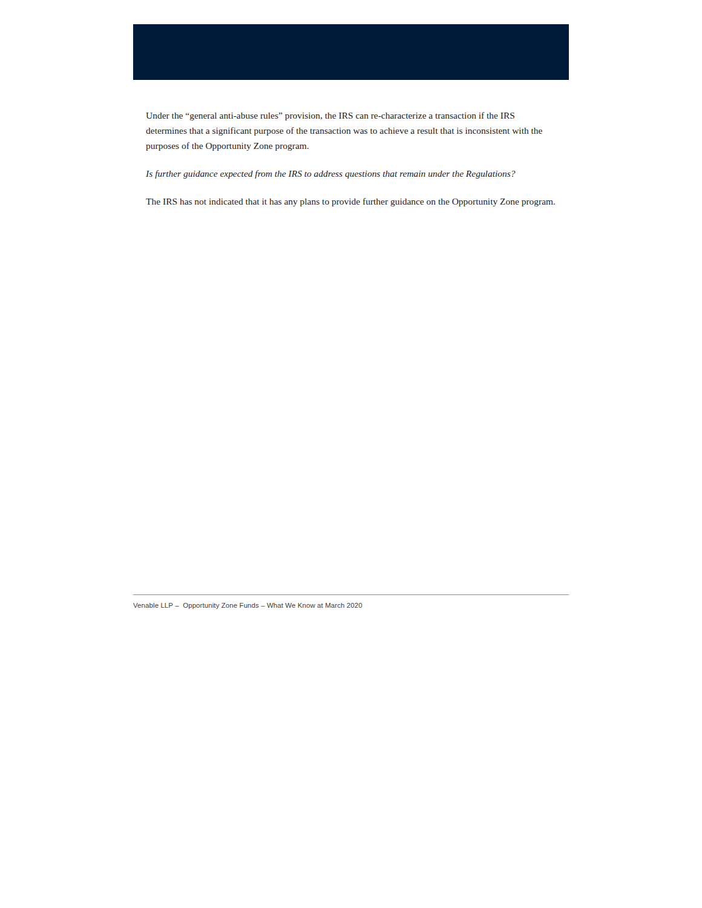Under the “general anti-abuse rules” provision, the IRS can re-characterize a transaction if the IRS determines that a significant purpose of the transaction was to achieve a result that is inconsistent with the purposes of the Opportunity Zone program.
Is further guidance expected from the IRS to address questions that remain under the Regulations?
The IRS has not indicated that it has any plans to provide further guidance on the Opportunity Zone program.
Venable LLP – Opportunity Zone Funds – What We Know at March 2020